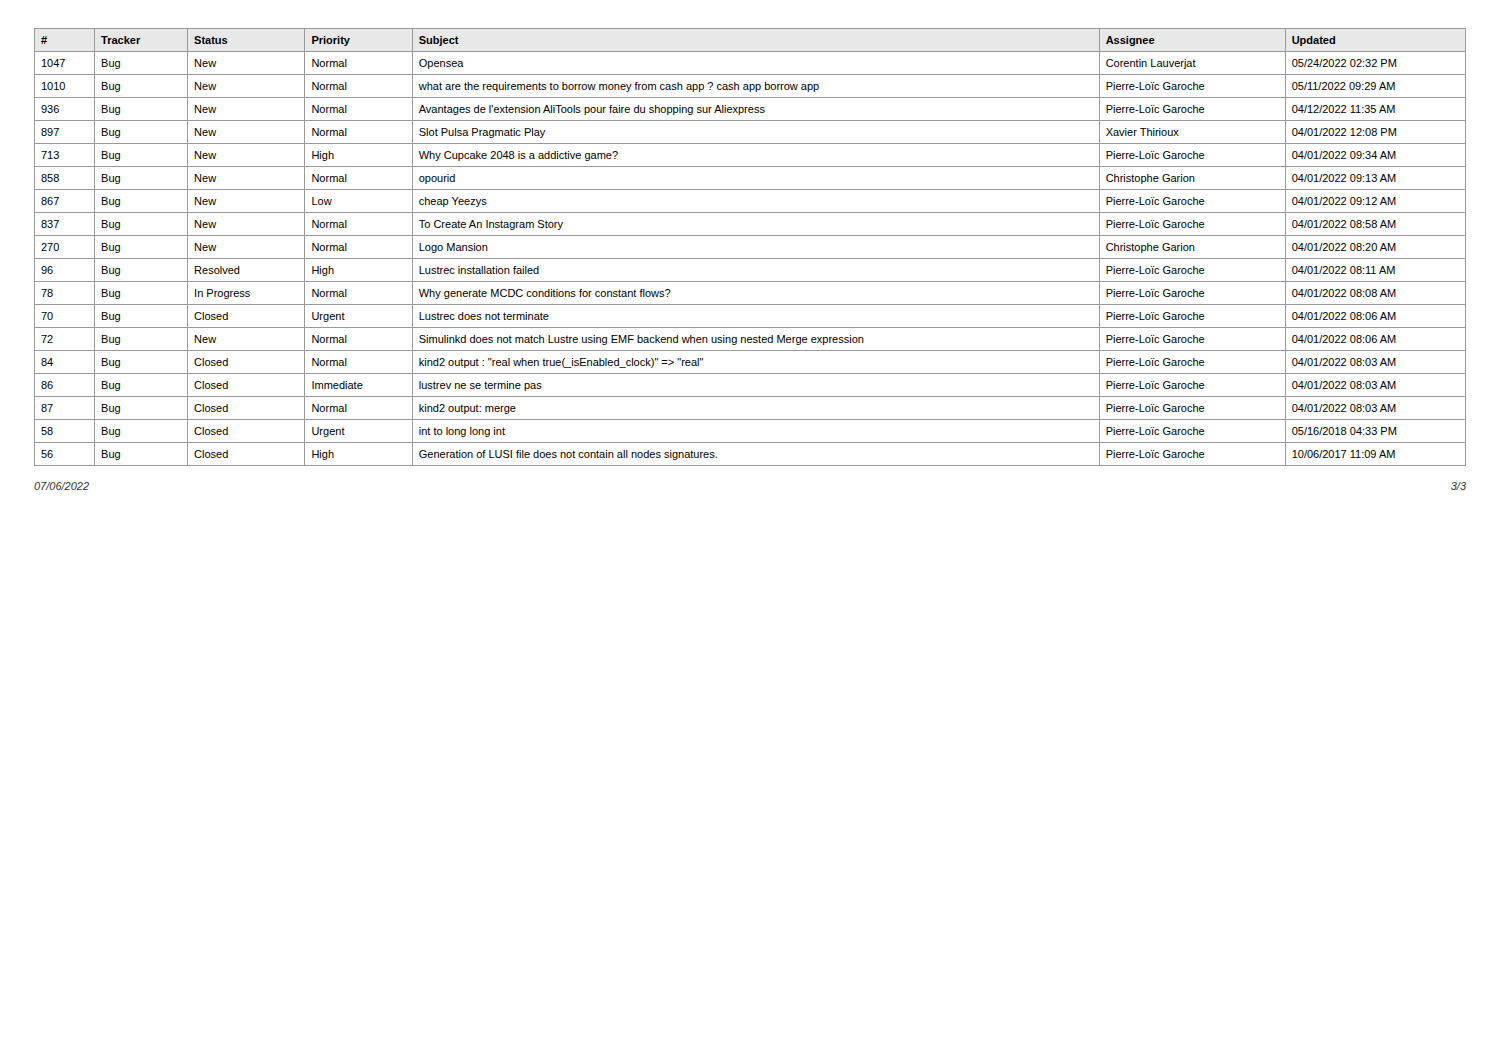| # | Tracker | Status | Priority | Subject | Assignee | Updated |
| --- | --- | --- | --- | --- | --- | --- |
| 1047 | Bug | New | Normal | Opensea | Corentin Lauverjat | 05/24/2022 02:32 PM |
| 1010 | Bug | New | Normal | what are the requirements to borrow money from cash app ? cash app borrow app | Pierre-Loïc Garoche | 05/11/2022 09:29 AM |
| 936 | Bug | New | Normal | Avantages de l'extension AliTools pour faire du shopping sur Aliexpress | Pierre-Loïc Garoche | 04/12/2022 11:35 AM |
| 897 | Bug | New | Normal | Slot Pulsa Pragmatic Play | Xavier Thirioux | 04/01/2022 12:08 PM |
| 713 | Bug | New | High | Why Cupcake 2048 is a addictive game? | Pierre-Loïc Garoche | 04/01/2022 09:34 AM |
| 858 | Bug | New | Normal | opourid | Christophe Garion | 04/01/2022 09:13 AM |
| 867 | Bug | New | Low | cheap Yeezys | Pierre-Loïc Garoche | 04/01/2022 09:12 AM |
| 837 | Bug | New | Normal | To Create An Instagram Story | Pierre-Loïc Garoche | 04/01/2022 08:58 AM |
| 270 | Bug | New | Normal | Logo Mansion | Christophe Garion | 04/01/2022 08:20 AM |
| 96 | Bug | Resolved | High | Lustrec installation failed | Pierre-Loïc Garoche | 04/01/2022 08:11 AM |
| 78 | Bug | In Progress | Normal | Why generate MCDC conditions for constant flows? | Pierre-Loïc Garoche | 04/01/2022 08:08 AM |
| 70 | Bug | Closed | Urgent | Lustrec does not terminate | Pierre-Loïc Garoche | 04/01/2022 08:06 AM |
| 72 | Bug | New | Normal | Simulinkd does not match Lustre using EMF backend when using nested Merge expression | Pierre-Loïc Garoche | 04/01/2022 08:06 AM |
| 84 | Bug | Closed | Normal | kind2 output : "real when true(_isEnabled_clock)" => "real" | Pierre-Loïc Garoche | 04/01/2022 08:03 AM |
| 86 | Bug | Closed | Immediate | lustrev ne se termine pas | Pierre-Loïc Garoche | 04/01/2022 08:03 AM |
| 87 | Bug | Closed | Normal | kind2 output: merge | Pierre-Loïc Garoche | 04/01/2022 08:03 AM |
| 58 | Bug | Closed | Urgent | int to long long int | Pierre-Loïc Garoche | 05/16/2018 04:33 PM |
| 56 | Bug | Closed | High | Generation of LUSI file does not contain all nodes signatures. | Pierre-Loïc Garoche | 10/06/2017 11:09 AM |
07/06/2022 3/3